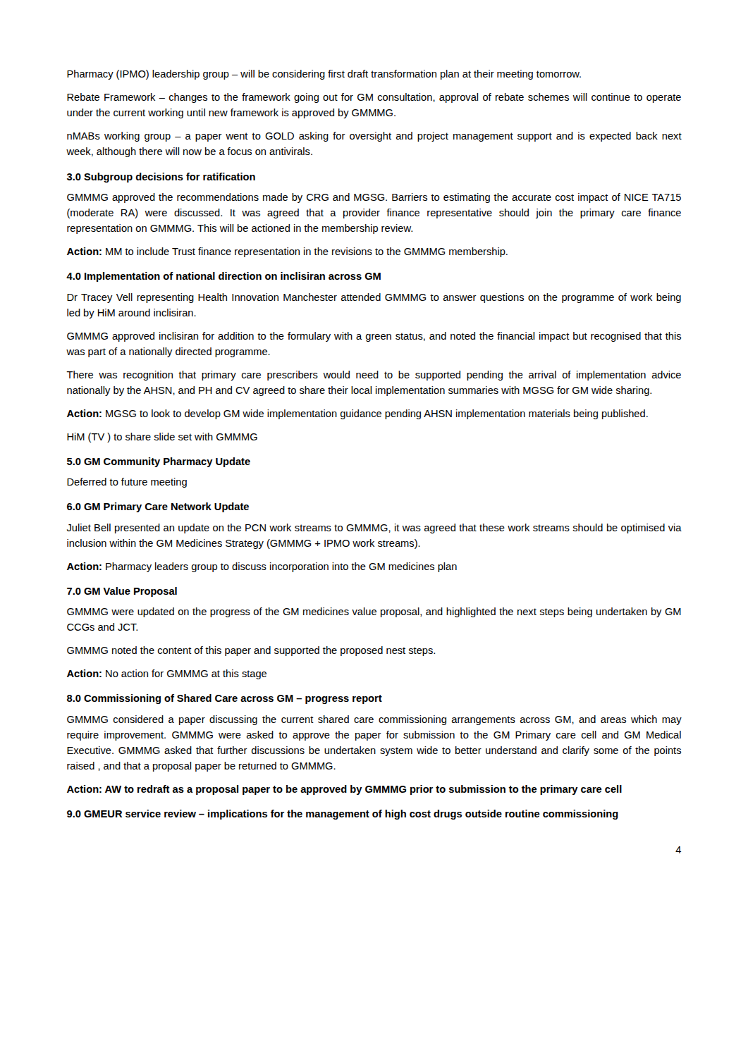Pharmacy (IPMO) leadership group – will be considering first draft transformation plan at their meeting tomorrow.
Rebate Framework – changes to the framework going out for GM consultation, approval of rebate schemes will continue to operate under the current working until new framework is approved by GMMMG.
nMABs working group – a paper went to GOLD asking for oversight and project management support and is expected back next week, although there will now be a focus on antivirals.
3.0 Subgroup decisions for ratification
GMMMG approved the recommendations made by CRG and MGSG. Barriers to estimating the accurate cost impact of NICE TA715 (moderate RA) were discussed. It was agreed that a provider finance representative should join the primary care finance representation on GMMMG. This will be actioned in the membership review.
Action: MM to include Trust finance representation in the revisions to the GMMMG membership.
4.0 Implementation of national direction on inclisiran across GM
Dr Tracey Vell representing Health Innovation Manchester attended GMMMG to answer questions on the programme of work being led by HiM around inclisiran.
GMMMG approved inclisiran for addition to the formulary with a green status, and noted the financial impact but recognised that this was part of a nationally directed programme.
There was recognition that primary care prescribers would need to be supported pending the arrival of implementation advice nationally by the AHSN, and PH and CV agreed to share their local implementation summaries with MGSG for GM wide sharing.
Action: MGSG to look to develop GM wide implementation guidance pending AHSN implementation materials being published.
HiM (TV ) to share slide set with GMMMG
5.0 GM Community Pharmacy Update
Deferred to future meeting
6.0 GM Primary Care Network Update
Juliet Bell presented an update on the PCN work streams to GMMMG, it was agreed that these work streams should be optimised via inclusion within the GM Medicines Strategy (GMMMG + IPMO work streams).
Action: Pharmacy leaders group to discuss incorporation into the GM medicines plan
7.0 GM Value Proposal
GMMMG were updated on the progress of the GM medicines value proposal, and highlighted the next steps being undertaken by GM CCGs and JCT.
GMMMG noted the content of this paper and supported the proposed nest steps.
Action: No action for GMMMG at this stage
8.0 Commissioning of Shared Care across GM – progress report
GMMMG considered a paper discussing the current shared care commissioning arrangements across GM, and areas which may require improvement. GMMMG were asked to approve the paper for submission to the GM Primary care cell and GM Medical Executive. GMMMG asked that further discussions be undertaken system wide to better understand and clarify some of the points raised , and that a proposal paper be returned to GMMMG.
Action: AW to redraft as a proposal paper to be approved by GMMMG prior to submission to the primary care cell
9.0 GMEUR service review – implications for the management of high cost drugs outside routine commissioning
4